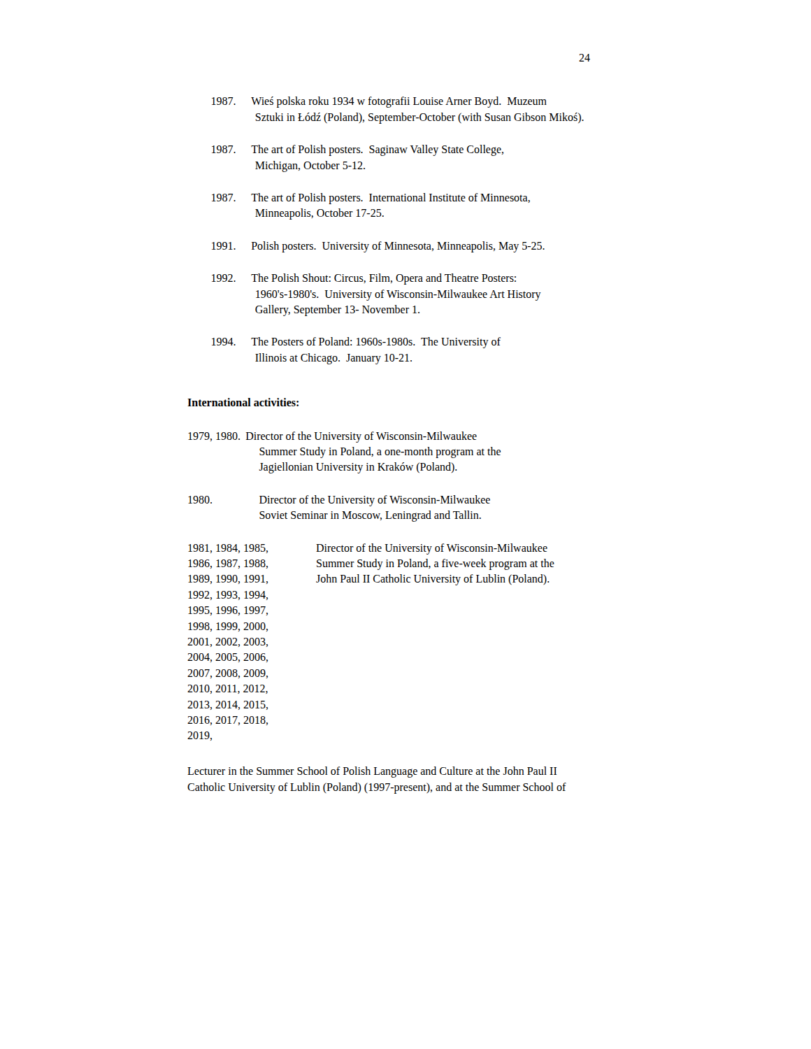24
1987.
Wieś polska roku 1934 w fotografii Louise Arner Boyd. Muzeum Sztuki in Łódź (Poland), September-October (with Susan Gibson Mikoś).
1987.
The art of Polish posters. Saginaw Valley State College, Michigan, October 5-12.
1987.
The art of Polish posters. International Institute of Minnesota, Minneapolis, October 17-25.
1991.
Polish posters. University of Minnesota, Minneapolis, May 5-25.
1992.
The Polish Shout: Circus, Film, Opera and Theatre Posters: 1960's-1980's. University of Wisconsin-Milwaukee Art History Gallery, September 13- November 1.
1994.
The Posters of Poland: 1960s-1980s. The University of Illinois at Chicago. January 10-21.
International activities:
1979, 1980.
Director of the University of Wisconsin-Milwaukee Summer Study in Poland, a one-month program at the Jagiellonian University in Kraków (Poland).
1980.
Director of the University of Wisconsin-Milwaukee Soviet Seminar in Moscow, Leningrad and Tallin.
1981, 1984, 1985, 1986, 1987, 1988, 1989, 1990, 1991, 1992, 1993, 1994, 1995, 1996, 1997, 1998, 1999, 2000, 2001, 2002, 2003, 2004, 2005, 2006, 2007, 2008, 2009, 2010, 2011, 2012, 2013, 2014, 2015, 2016, 2017, 2018, 2019,
Director of the University of Wisconsin-Milwaukee
Summer Study in Poland, a five-week program at the
John Paul II Catholic University of Lublin (Poland).
Lecturer in the Summer School of Polish Language and Culture at the John Paul II
Catholic University of Lublin (Poland) (1997-present), and at the Summer School of